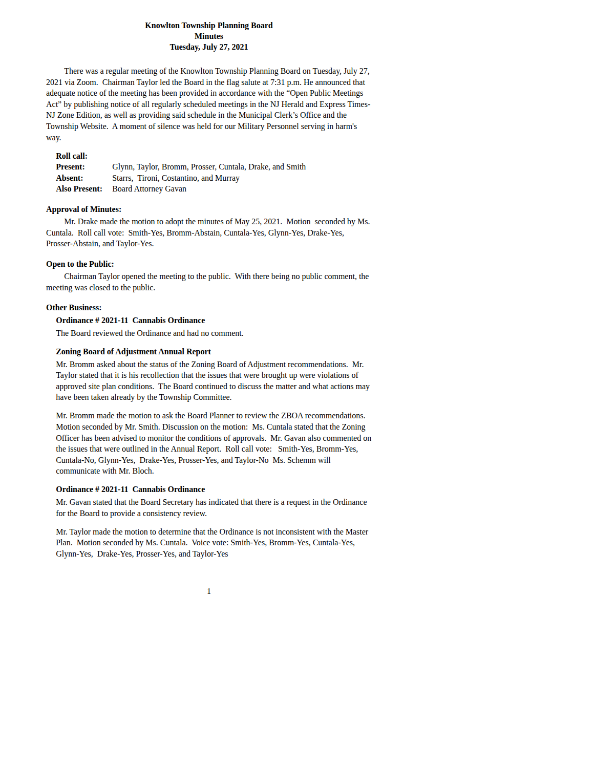Knowlton Township Planning Board
Minutes
Tuesday, July 27, 2021
There was a regular meeting of the Knowlton Township Planning Board on Tuesday, July 27, 2021 via Zoom. Chairman Taylor led the Board in the flag salute at 7:31 p.m. He announced that adequate notice of the meeting has been provided in accordance with the “Open Public Meetings Act” by publishing notice of all regularly scheduled meetings in the NJ Herald and Express Times-NJ Zone Edition, as well as providing said schedule in the Municipal Clerk’s Office and the Township Website. A moment of silence was held for our Military Personnel serving in harm's way.
| Roll call: | |
| Present: | Glynn, Taylor, Bromm, Prosser, Cuntala, Drake, and Smith |
| Absent: | Starrs, Tironi, Costantino, and Murray |
| Also Present: | Board Attorney Gavan |
Approval of Minutes:
Mr. Drake made the motion to adopt the minutes of May 25, 2021. Motion seconded by Ms. Cuntala. Roll call vote: Smith-Yes, Bromm-Abstain, Cuntala-Yes, Glynn-Yes, Drake-Yes, Prosser-Abstain, and Taylor-Yes.
Open to the Public:
Chairman Taylor opened the meeting to the public. With there being no public comment, the meeting was closed to the public.
Other Business:
Ordinance # 2021-11 Cannabis Ordinance
The Board reviewed the Ordinance and had no comment.
Zoning Board of Adjustment Annual Report
Mr. Bromm asked about the status of the Zoning Board of Adjustment recommendations. Mr. Taylor stated that it is his recollection that the issues that were brought up were violations of approved site plan conditions. The Board continued to discuss the matter and what actions may have been taken already by the Township Committee.
Mr. Bromm made the motion to ask the Board Planner to review the ZBOA recommendations. Motion seconded by Mr. Smith. Discussion on the motion: Ms. Cuntala stated that the Zoning Officer has been advised to monitor the conditions of approvals. Mr. Gavan also commented on the issues that were outlined in the Annual Report. Roll call vote: Smith-Yes, Bromm-Yes, Cuntala-No, Glynn-Yes, Drake-Yes, Prosser-Yes, and Taylor-No Ms. Schemm will communicate with Mr. Bloch.
Ordinance # 2021-11 Cannabis Ordinance
Mr. Gavan stated that the Board Secretary has indicated that there is a request in the Ordinance for the Board to provide a consistency review.
Mr. Taylor made the motion to determine that the Ordinance is not inconsistent with the Master Plan. Motion seconded by Ms. Cuntala. Voice vote: Smith-Yes, Bromm-Yes, Cuntala-Yes, Glynn-Yes, Drake-Yes, Prosser-Yes, and Taylor-Yes
1